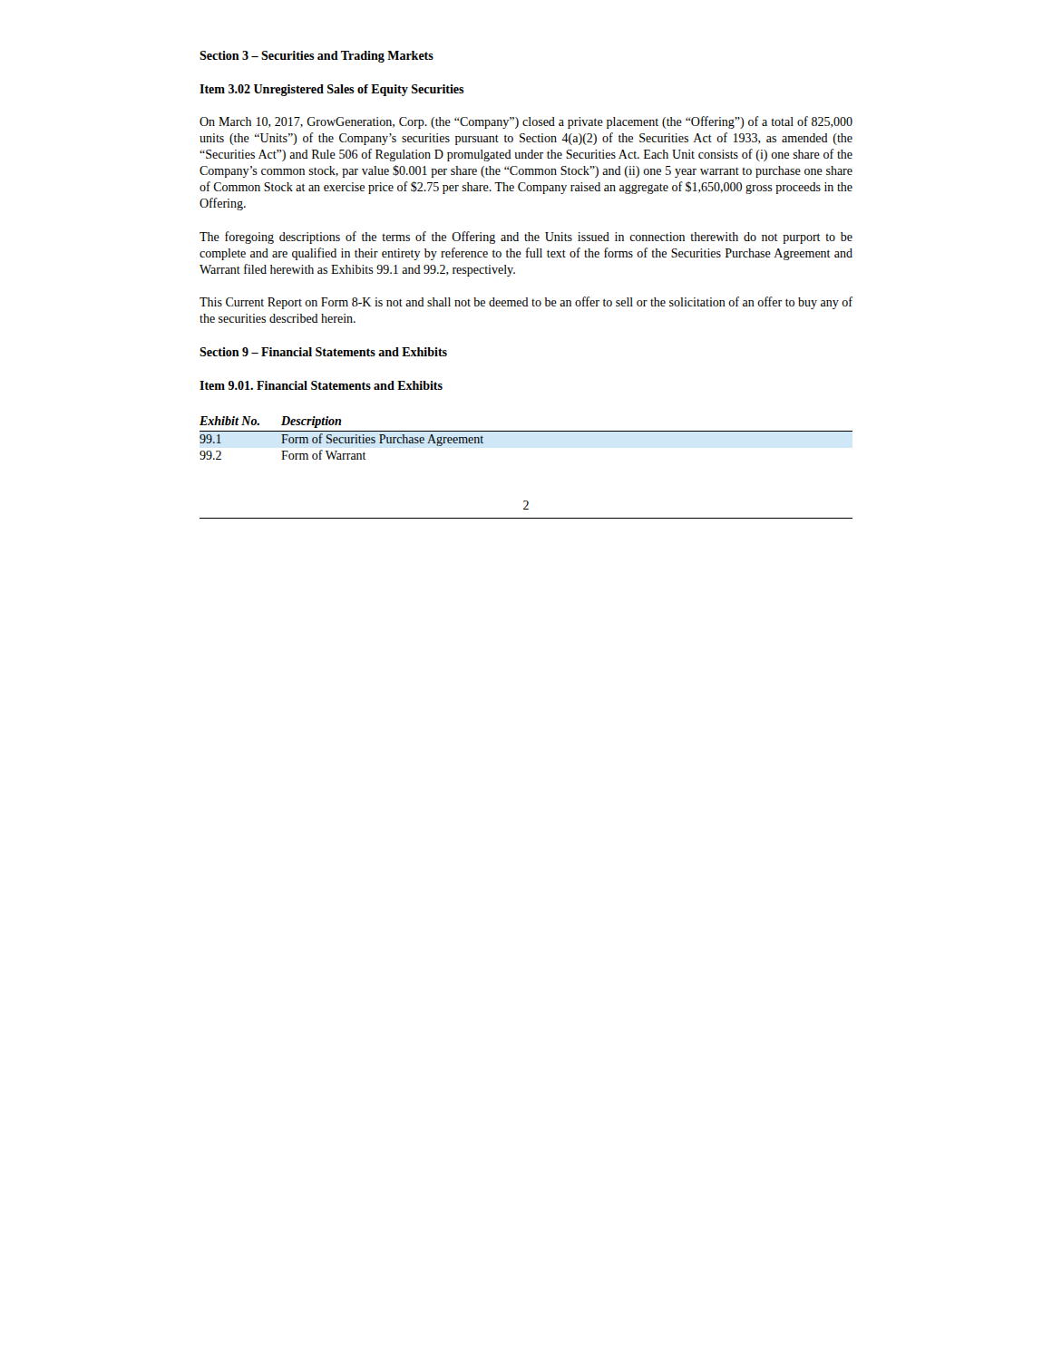Section 3 – Securities and Trading Markets
Item 3.02 Unregistered Sales of Equity Securities
On March 10, 2017, GrowGeneration, Corp. (the “Company”) closed a private placement (the “Offering”) of a total of 825,000 units (the “Units”) of the Company’s securities pursuant to Section 4(a)(2) of the Securities Act of 1933, as amended (the “Securities Act”) and Rule 506 of Regulation D promulgated under the Securities Act. Each Unit consists of (i) one share of the Company’s common stock, par value $0.001 per share (the “Common Stock”) and (ii) one 5 year warrant to purchase one share of Common Stock at an exercise price of $2.75 per share. The Company raised an aggregate of $1,650,000 gross proceeds in the Offering.
The foregoing descriptions of the terms of the Offering and the Units issued in connection therewith do not purport to be complete and are qualified in their entirety by reference to the full text of the forms of the Securities Purchase Agreement and Warrant filed herewith as Exhibits 99.1 and 99.2, respectively.
This Current Report on Form 8-K is not and shall not be deemed to be an offer to sell or the solicitation of an offer to buy any of the securities described herein.
Section 9 – Financial Statements and Exhibits
Item 9.01. Financial Statements and Exhibits
| Exhibit No. | Description |
| --- | --- |
| 99.1 | Form of Securities Purchase Agreement |
| 99.2 | Form of Warrant |
2